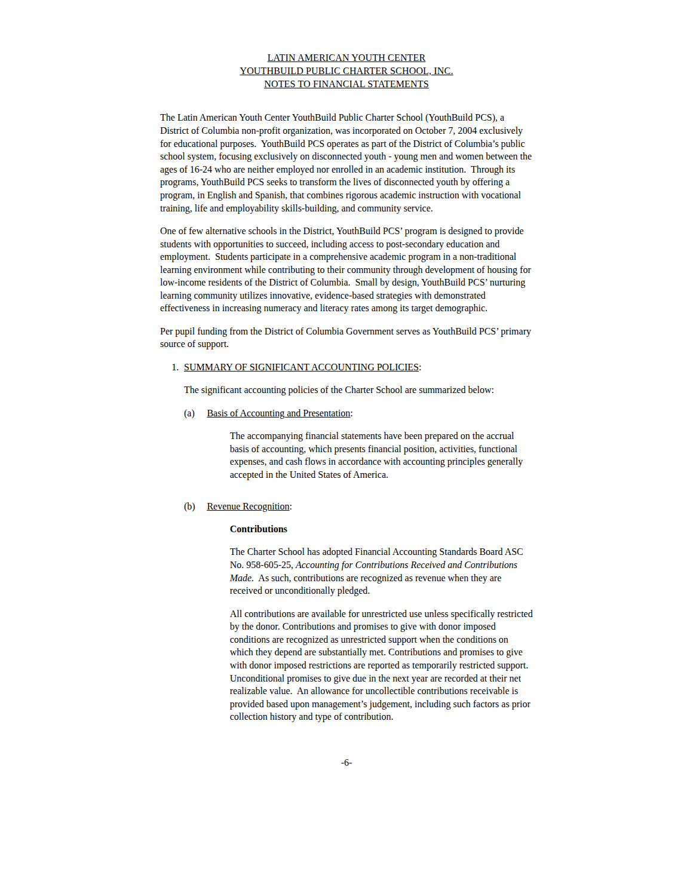LATIN AMERICAN YOUTH CENTER
YOUTHBUILD PUBLIC CHARTER SCHOOL, INC.
NOTES TO FINANCIAL STATEMENTS
The Latin American Youth Center YouthBuild Public Charter School (YouthBuild PCS), a District of Columbia non-profit organization, was incorporated on October 7, 2004 exclusively for educational purposes. YouthBuild PCS operates as part of the District of Columbia’s public school system, focusing exclusively on disconnected youth - young men and women between the ages of 16-24 who are neither employed nor enrolled in an academic institution. Through its programs, YouthBuild PCS seeks to transform the lives of disconnected youth by offering a program, in English and Spanish, that combines rigorous academic instruction with vocational training, life and employability skills-building, and community service.
One of few alternative schools in the District, YouthBuild PCS’ program is designed to provide students with opportunities to succeed, including access to post-secondary education and employment. Students participate in a comprehensive academic program in a non-traditional learning environment while contributing to their community through development of housing for low-income residents of the District of Columbia. Small by design, YouthBuild PCS’ nurturing learning community utilizes innovative, evidence-based strategies with demonstrated effectiveness in increasing numeracy and literacy rates among its target demographic.
Per pupil funding from the District of Columbia Government serves as YouthBuild PCS’ primary source of support.
SUMMARY OF SIGNIFICANT ACCOUNTING POLICIES:
The significant accounting policies of the Charter School are summarized below:
(a)
Basis of Accounting and Presentation:
The accompanying financial statements have been prepared on the accrual basis of accounting, which presents financial position, activities, functional expenses, and cash flows in accordance with accounting principles generally accepted in the United States of America.
(b)
Revenue Recognition:
Contributions
The Charter School has adopted Financial Accounting Standards Board ASC No. 958-605-25, Accounting for Contributions Received and Contributions Made. As such, contributions are recognized as revenue when they are received or unconditionally pledged.
All contributions are available for unrestricted use unless specifically restricted by the donor. Contributions and promises to give with donor imposed conditions are recognized as unrestricted support when the conditions on which they depend are substantially met. Contributions and promises to give with donor imposed restrictions are reported as temporarily restricted support. Unconditional promises to give due in the next year are recorded at their net realizable value. An allowance for uncollectible contributions receivable is provided based upon management’s judgement, including such factors as prior collection history and type of contribution.
-6-